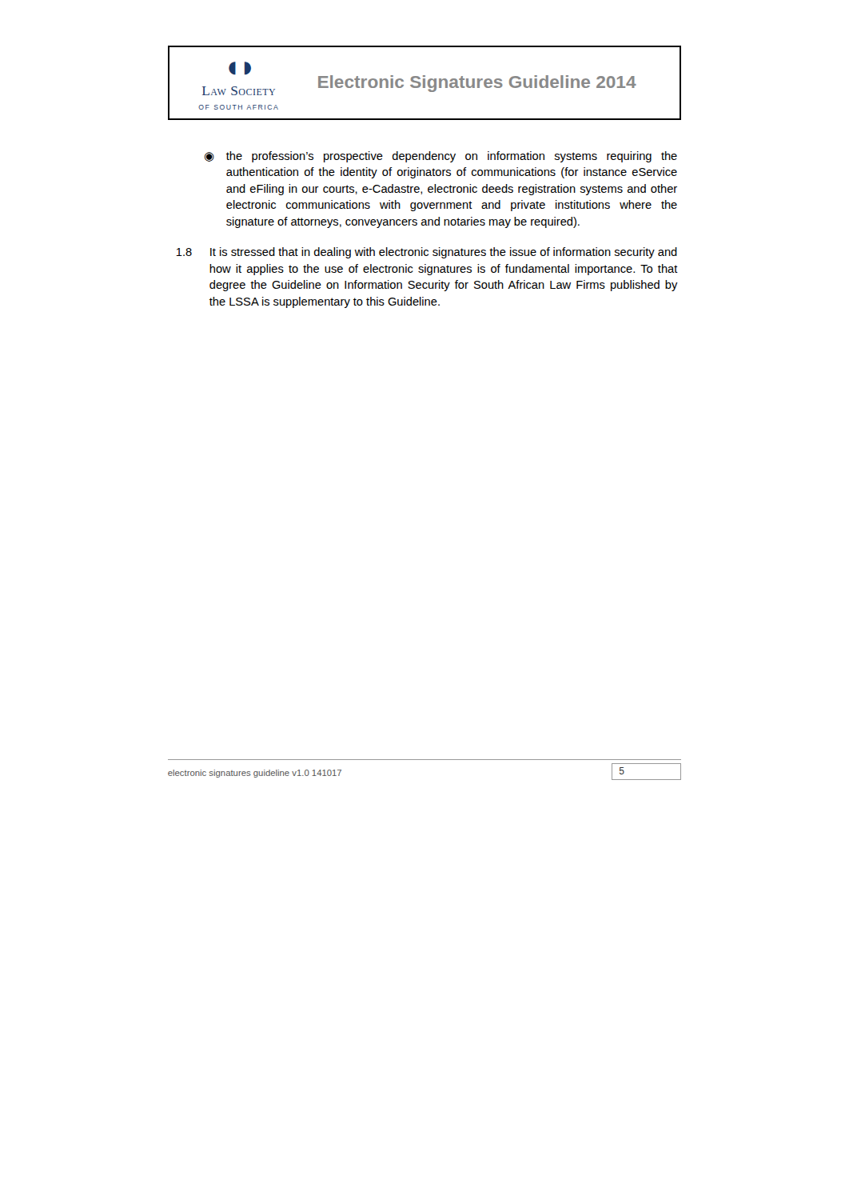◖◗
Law Society
OF SOUTH AFRICA
Electronic Signatures Guideline 2014
◉
the profession’s prospective dependency on information systems requiring the authentication of the identity of originators of communications (for instance eService and eFiling in our courts, e-Cadastre, electronic deeds registration systems and other electronic communications with government and private institutions where the signature of attorneys, conveyancers and notaries may be required).
1.8
It is stressed that in dealing with electronic signatures the issue of information security and how it applies to the use of electronic signatures is of fundamental importance. To that degree the Guideline on Information Security for South African Law Firms published by the LSSA is supplementary to this Guideline.
electronic signatures guideline v1.0 141017
5